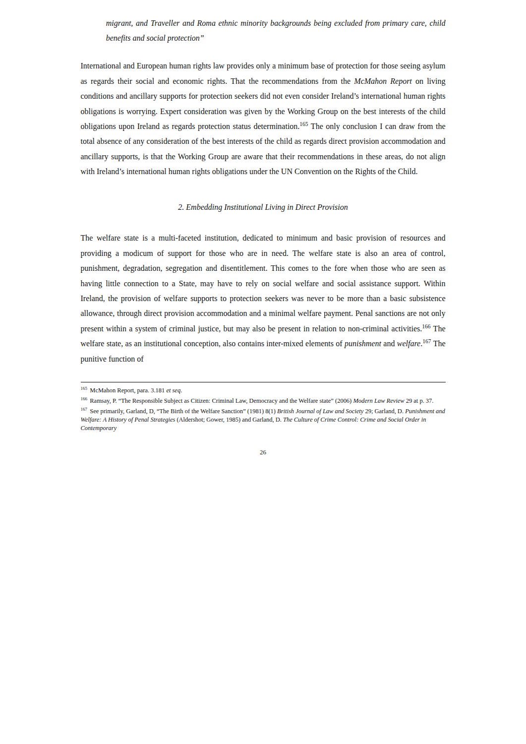migrant, and Traveller and Roma ethnic minority backgrounds being excluded from primary care, child benefits and social protection”
International and European human rights law provides only a minimum base of protection for those seeing asylum as regards their social and economic rights. That the recommendations from the McMahon Report on living conditions and ancillary supports for protection seekers did not even consider Ireland’s international human rights obligations is worrying. Expert consideration was given by the Working Group on the best interests of the child obligations upon Ireland as regards protection status determination.165 The only conclusion I can draw from the total absence of any consideration of the best interests of the child as regards direct provision accommodation and ancillary supports, is that the Working Group are aware that their recommendations in these areas, do not align with Ireland’s international human rights obligations under the UN Convention on the Rights of the Child.
2. Embedding Institutional Living in Direct Provision
The welfare state is a multi-faceted institution, dedicated to minimum and basic provision of resources and providing a modicum of support for those who are in need. The welfare state is also an area of control, punishment, degradation, segregation and disentitlement. This comes to the fore when those who are seen as having little connection to a State, may have to rely on social welfare and social assistance support. Within Ireland, the provision of welfare supports to protection seekers was never to be more than a basic subsistence allowance, through direct provision accommodation and a minimal welfare payment. Penal sanctions are not only present within a system of criminal justice, but may also be present in relation to non-criminal activities.166 The welfare state, as an institutional conception, also contains inter-mixed elements of punishment and welfare.167 The punitive function of
165 McMahon Report, para. 3.181 et seq.
166 Ramsay, P. “The Responsible Subject as Citizen: Criminal Law, Democracy and the Welfare state” (2006) Modern Law Review 29 at p. 37.
167 See primarily, Garland, D, “The Birth of the Welfare Sanction” (1981) 8(1) British Journal of Law and Society 29; Garland, D. Punishment and Welfare: A History of Penal Strategies (Aldershot; Gower, 1985) and Garland, D. The Culture of Crime Control: Crime and Social Order in Contemporary
26